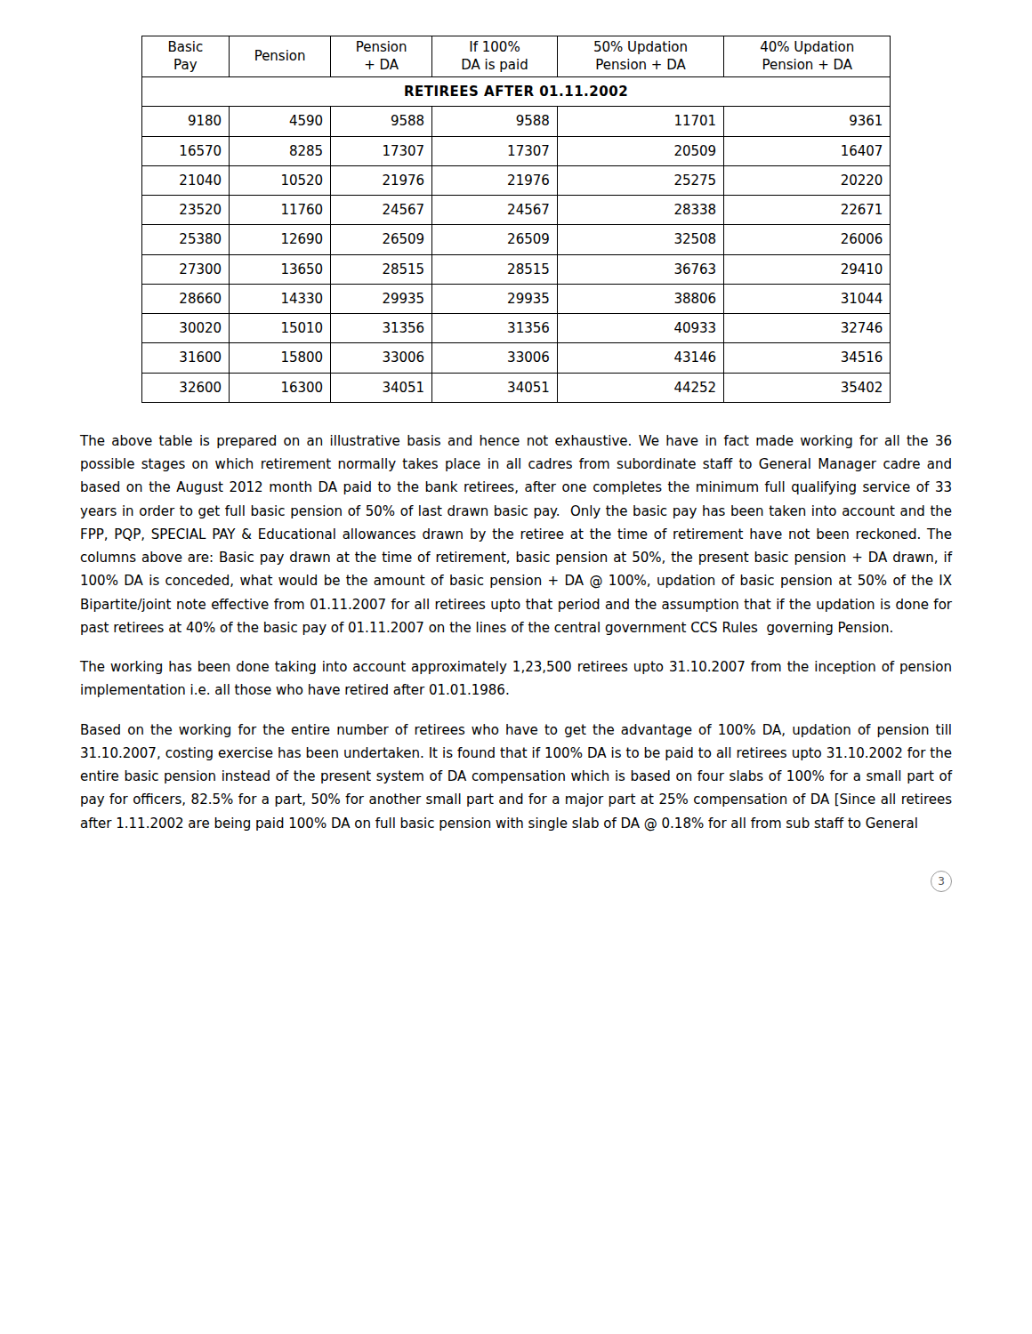| Basic Pay | Pension | Pension + DA | If 100% DA is paid | 50% Updation Pension + DA | 40% Updation Pension + DA |
| --- | --- | --- | --- | --- | --- |
| RETIREES AFTER 01.11.2002 |
| 9180 | 4590 | 9588 | 9588 | 11701 | 9361 |
| 16570 | 8285 | 17307 | 17307 | 20509 | 16407 |
| 21040 | 10520 | 21976 | 21976 | 25275 | 20220 |
| 23520 | 11760 | 24567 | 24567 | 28338 | 22671 |
| 25380 | 12690 | 26509 | 26509 | 32508 | 26006 |
| 27300 | 13650 | 28515 | 28515 | 36763 | 29410 |
| 28660 | 14330 | 29935 | 29935 | 38806 | 31044 |
| 30020 | 15010 | 31356 | 31356 | 40933 | 32746 |
| 31600 | 15800 | 33006 | 33006 | 43146 | 34516 |
| 32600 | 16300 | 34051 | 34051 | 44252 | 35402 |
The above table is prepared on an illustrative basis and hence not exhaustive. We have in fact made working for all the 36 possible stages on which retirement normally takes place in all cadres from subordinate staff to General Manager cadre and based on the August 2012 month DA paid to the bank retirees, after one completes the minimum full qualifying service of 33 years in order to get full basic pension of 50% of last drawn basic pay. Only the basic pay has been taken into account and the FPP, PQP, SPECIAL PAY & Educational allowances drawn by the retiree at the time of retirement have not been reckoned. The columns above are: Basic pay drawn at the time of retirement, basic pension at 50%, the present basic pension + DA drawn, if 100% DA is conceded, what would be the amount of basic pension + DA @ 100%, updation of basic pension at 50% of the IX Bipartite/joint note effective from 01.11.2007 for all retirees upto that period and the assumption that if the updation is done for past retirees at 40% of the basic pay of 01.11.2007 on the lines of the central government CCS Rules governing Pension.
The working has been done taking into account approximately 1,23,500 retirees upto 31.10.2007 from the inception of pension implementation i.e. all those who have retired after 01.01.1986.
Based on the working for the entire number of retirees who have to get the advantage of 100% DA, updation of pension till 31.10.2007, costing exercise has been undertaken. It is found that if 100% DA is to be paid to all retirees upto 31.10.2002 for the entire basic pension instead of the present system of DA compensation which is based on four slabs of 100% for a small part of pay for officers, 82.5% for a part, 50% for another small part and for a major part at 25% compensation of DA [Since all retirees after 1.11.2002 are being paid 100% DA on full basic pension with single slab of DA @ 0.18% for all from sub staff to General
3